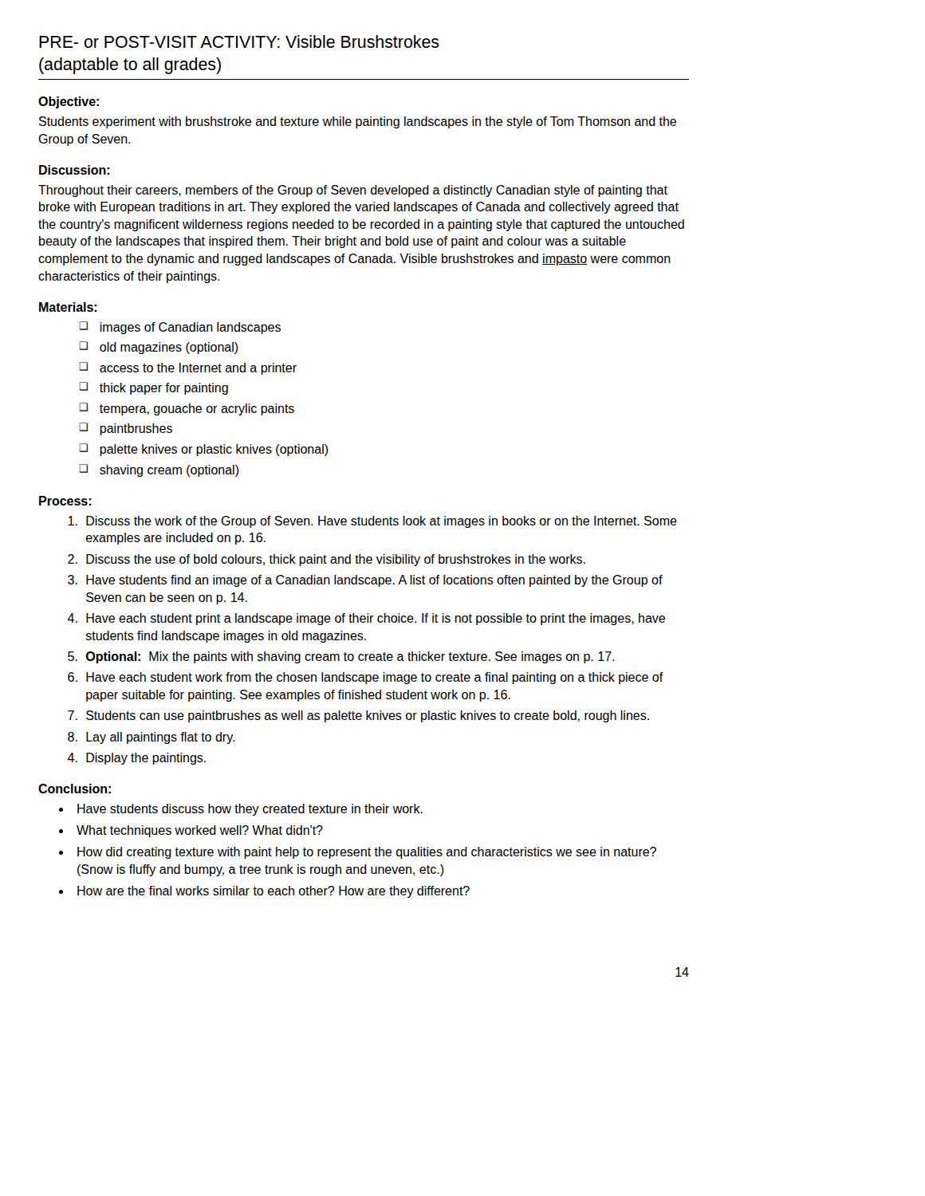PRE- or POST-VISIT ACTIVITY: Visible Brushstrokes
(adaptable to all grades)
Objective:
Students experiment with brushstroke and texture while painting landscapes in the style of Tom Thomson and the Group of Seven.
Discussion:
Throughout their careers, members of the Group of Seven developed a distinctly Canadian style of painting that broke with European traditions in art. They explored the varied landscapes of Canada and collectively agreed that the country's magnificent wilderness regions needed to be recorded in a painting style that captured the untouched beauty of the landscapes that inspired them. Their bright and bold use of paint and colour was a suitable complement to the dynamic and rugged landscapes of Canada. Visible brushstrokes and impasto were common characteristics of their paintings.
Materials:
images of Canadian landscapes
old magazines (optional)
access to the Internet and a printer
thick paper for painting
tempera, gouache or acrylic paints
paintbrushes
palette knives or plastic knives (optional)
shaving cream (optional)
Process:
Discuss the work of the Group of Seven. Have students look at images in books or on the Internet. Some examples are included on p. 16.
Discuss the use of bold colours, thick paint and the visibility of brushstrokes in the works.
Have students find an image of a Canadian landscape. A list of locations often painted by the Group of Seven can be seen on p. 14.
Have each student print a landscape image of their choice. If it is not possible to print the images, have students find landscape images in old magazines.
Optional: Mix the paints with shaving cream to create a thicker texture. See images on p. 17.
Have each student work from the chosen landscape image to create a final painting on a thick piece of paper suitable for painting. See examples of finished student work on p. 16.
Students can use paintbrushes as well as palette knives or plastic knives to create bold, rough lines.
Lay all paintings flat to dry.
Display the paintings.
Conclusion:
Have students discuss how they created texture in their work.
What techniques worked well? What didn't?
How did creating texture with paint help to represent the qualities and characteristics we see in nature? (Snow is fluffy and bumpy, a tree trunk is rough and uneven, etc.)
How are the final works similar to each other? How are they different?
14